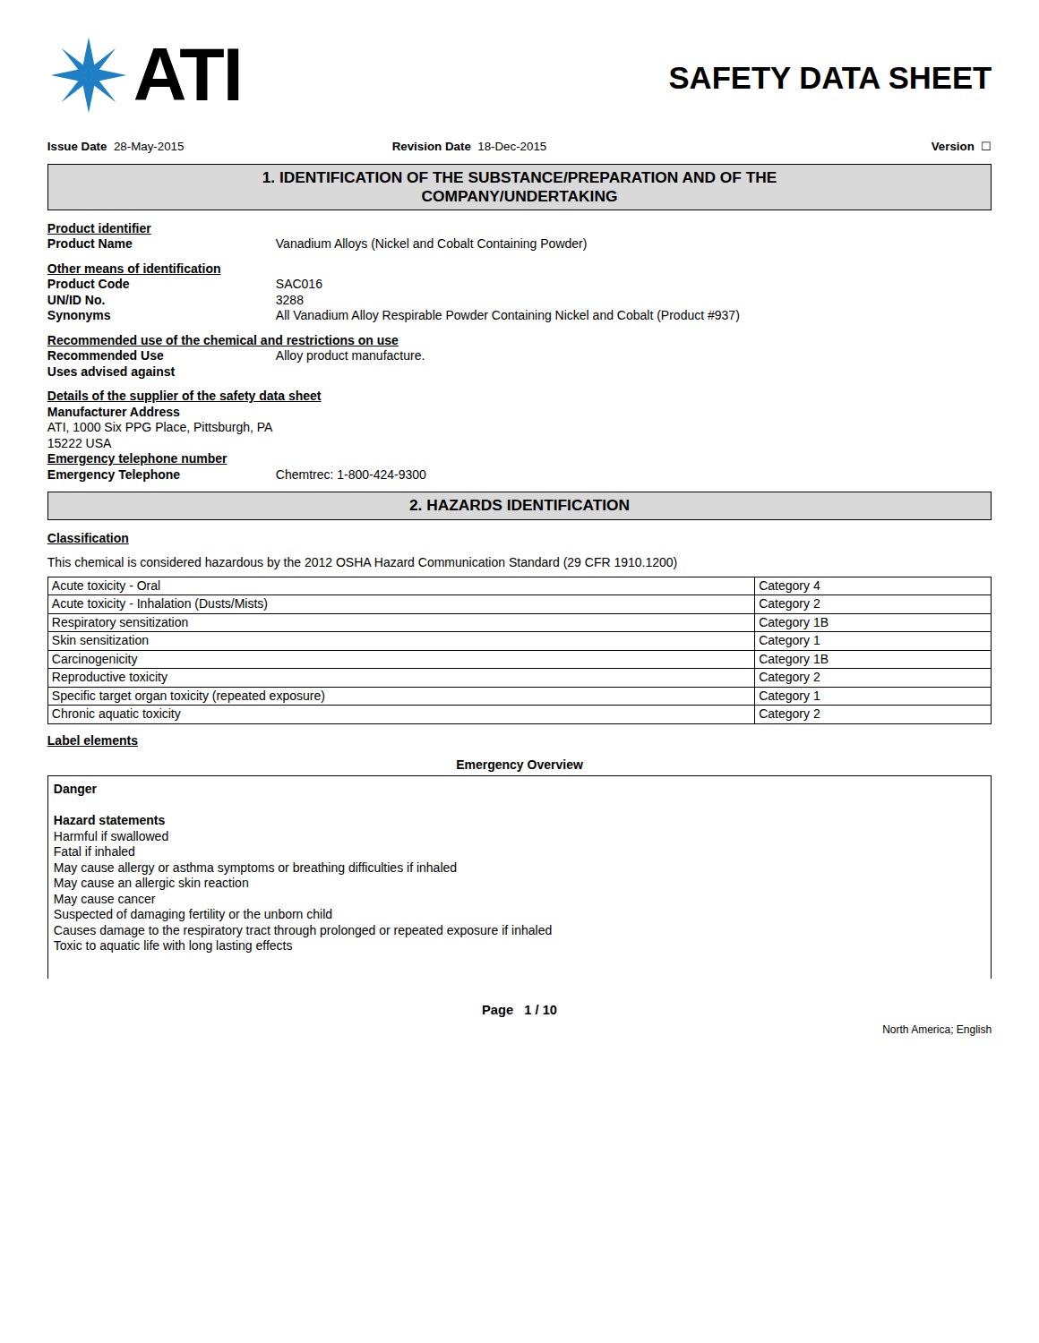ATI
SAFETY DATA SHEET
Issue Date 28-May-2015
Revision Date 18-Dec-2015
Version ☐
1. IDENTIFICATION OF THE SUBSTANCE/PREPARATION AND OF THE
COMPANY/UNDERTAKING
Product identifier
Product Name
Vanadium Alloys (Nickel and Cobalt Containing Powder)
Other means of identification
Product Code
SAC016
UN/ID No.
3288
Synonyms
All Vanadium Alloy Respirable Powder Containing Nickel and Cobalt (Product #937)
Recommended use of the chemical and restrictions on use
Recommended Use
Alloy product manufacture.
Uses advised against
Details of the supplier of the safety data sheet
Manufacturer Address
ATI, 1000 Six PPG Place, Pittsburgh, PA
15222 USA
Emergency telephone number
Emergency Telephone
Chemtrec: 1-800-424-9300
2. HAZARDS IDENTIFICATION
Classification
This chemical is considered hazardous by the 2012 OSHA Hazard Communication Standard (29 CFR 1910.1200)
| Acute toxicity - Oral | Category 4 |
| Acute toxicity - Inhalation (Dusts/Mists) | Category 2 |
| Respiratory sensitization | Category 1B |
| Skin sensitization | Category 1 |
| Carcinogenicity | Category 1B |
| Reproductive toxicity | Category 2 |
| Specific target organ toxicity (repeated exposure) | Category 1 |
| Chronic aquatic toxicity | Category 2 |
Label elements
Emergency Overview
Danger
Hazard statements
Harmful if swallowed
Fatal if inhaled
May cause allergy or asthma symptoms or breathing difficulties if inhaled
May cause an allergic skin reaction
May cause cancer
Suspected of damaging fertility or the unborn child
Causes damage to the respiratory tract through prolonged or repeated exposure if inhaled
Toxic to aquatic life with long lasting effects
Page 1 / 10
North America; English